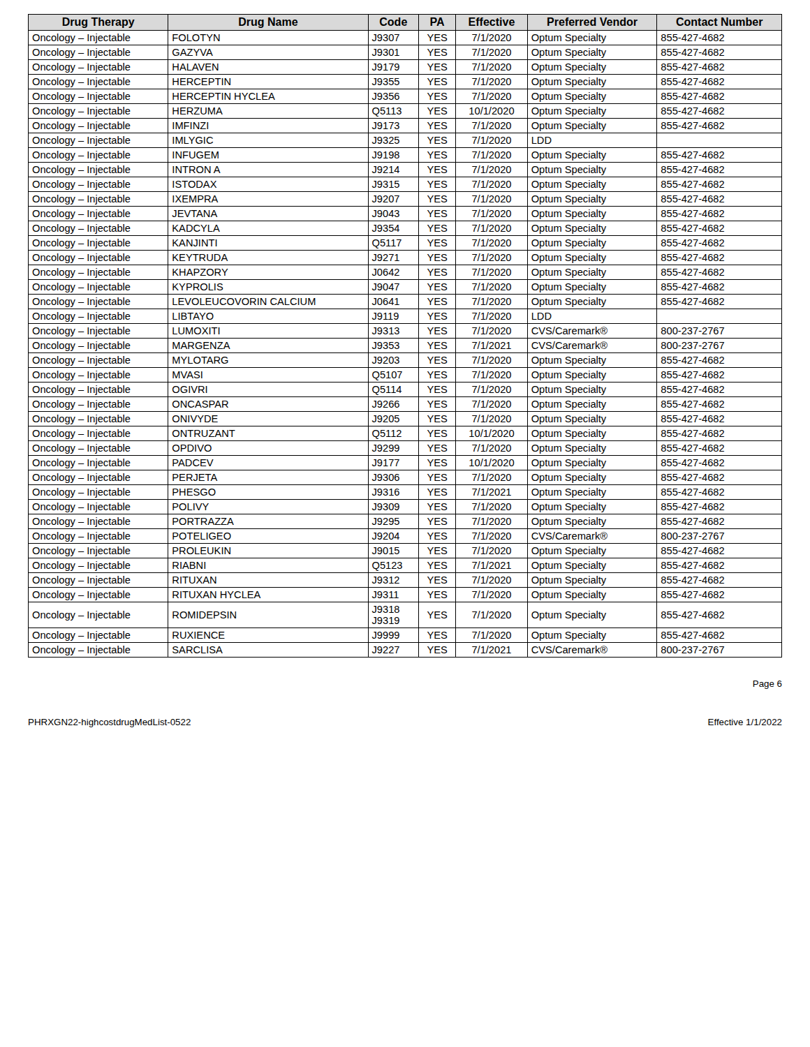| Drug Therapy | Drug Name | Code | PA | Effective | Preferred Vendor | Contact Number |
| --- | --- | --- | --- | --- | --- | --- |
| Oncology – Injectable | FOLOTYN | J9307 | YES | 7/1/2020 | Optum Specialty | 855-427-4682 |
| Oncology – Injectable | GAZYVA | J9301 | YES | 7/1/2020 | Optum Specialty | 855-427-4682 |
| Oncology – Injectable | HALAVEN | J9179 | YES | 7/1/2020 | Optum Specialty | 855-427-4682 |
| Oncology – Injectable | HERCEPTIN | J9355 | YES | 7/1/2020 | Optum Specialty | 855-427-4682 |
| Oncology – Injectable | HERCEPTIN HYCLEA | J9356 | YES | 7/1/2020 | Optum Specialty | 855-427-4682 |
| Oncology – Injectable | HERZUMA | Q5113 | YES | 10/1/2020 | Optum Specialty | 855-427-4682 |
| Oncology – Injectable | IMFINZI | J9173 | YES | 7/1/2020 | Optum Specialty | 855-427-4682 |
| Oncology – Injectable | IMLYGIC | J9325 | YES | 7/1/2020 | LDD | |
| Oncology – Injectable | INFUGEM | J9198 | YES | 7/1/2020 | Optum Specialty | 855-427-4682 |
| Oncology – Injectable | INTRON A | J9214 | YES | 7/1/2020 | Optum Specialty | 855-427-4682 |
| Oncology – Injectable | ISTODAX | J9315 | YES | 7/1/2020 | Optum Specialty | 855-427-4682 |
| Oncology – Injectable | IXEMPRA | J9207 | YES | 7/1/2020 | Optum Specialty | 855-427-4682 |
| Oncology – Injectable | JEVTANA | J9043 | YES | 7/1/2020 | Optum Specialty | 855-427-4682 |
| Oncology – Injectable | KADCYLA | J9354 | YES | 7/1/2020 | Optum Specialty | 855-427-4682 |
| Oncology – Injectable | KANJINTI | Q5117 | YES | 7/1/2020 | Optum Specialty | 855-427-4682 |
| Oncology – Injectable | KEYTRUDA | J9271 | YES | 7/1/2020 | Optum Specialty | 855-427-4682 |
| Oncology – Injectable | KHAPZORY | J0642 | YES | 7/1/2020 | Optum Specialty | 855-427-4682 |
| Oncology – Injectable | KYPROLIS | J9047 | YES | 7/1/2020 | Optum Specialty | 855-427-4682 |
| Oncology – Injectable | LEVOLEUCOVORIN CALCIUM | J0641 | YES | 7/1/2020 | Optum Specialty | 855-427-4682 |
| Oncology – Injectable | LIBTAYO | J9119 | YES | 7/1/2020 | LDD | |
| Oncology – Injectable | LUMOXITI | J9313 | YES | 7/1/2020 | CVS/Caremark® | 800-237-2767 |
| Oncology – Injectable | MARGENZA | J9353 | YES | 7/1/2021 | CVS/Caremark® | 800-237-2767 |
| Oncology – Injectable | MYLOTARG | J9203 | YES | 7/1/2020 | Optum Specialty | 855-427-4682 |
| Oncology – Injectable | MVASI | Q5107 | YES | 7/1/2020 | Optum Specialty | 855-427-4682 |
| Oncology – Injectable | OGIVRI | Q5114 | YES | 7/1/2020 | Optum Specialty | 855-427-4682 |
| Oncology – Injectable | ONCASPAR | J9266 | YES | 7/1/2020 | Optum Specialty | 855-427-4682 |
| Oncology – Injectable | ONIVYDE | J9205 | YES | 7/1/2020 | Optum Specialty | 855-427-4682 |
| Oncology – Injectable | ONTRUZANT | Q5112 | YES | 10/1/2020 | Optum Specialty | 855-427-4682 |
| Oncology – Injectable | OPDIVO | J9299 | YES | 7/1/2020 | Optum Specialty | 855-427-4682 |
| Oncology – Injectable | PADCEV | J9177 | YES | 10/1/2020 | Optum Specialty | 855-427-4682 |
| Oncology – Injectable | PERJETA | J9306 | YES | 7/1/2020 | Optum Specialty | 855-427-4682 |
| Oncology – Injectable | PHESGO | J9316 | YES | 7/1/2021 | Optum Specialty | 855-427-4682 |
| Oncology – Injectable | POLIVY | J9309 | YES | 7/1/2020 | Optum Specialty | 855-427-4682 |
| Oncology – Injectable | PORTRAZZA | J9295 | YES | 7/1/2020 | Optum Specialty | 855-427-4682 |
| Oncology – Injectable | POTELIGEO | J9204 | YES | 7/1/2020 | CVS/Caremark® | 800-237-2767 |
| Oncology – Injectable | PROLEUKIN | J9015 | YES | 7/1/2020 | Optum Specialty | 855-427-4682 |
| Oncology – Injectable | RIABNI | Q5123 | YES | 7/1/2021 | Optum Specialty | 855-427-4682 |
| Oncology – Injectable | RITUXAN | J9312 | YES | 7/1/2020 | Optum Specialty | 855-427-4682 |
| Oncology – Injectable | RITUXAN HYCLEA | J9311 | YES | 7/1/2020 | Optum Specialty | 855-427-4682 |
| Oncology – Injectable | ROMIDEPSIN | J9318 J9319 | YES | 7/1/2020 | Optum Specialty | 855-427-4682 |
| Oncology – Injectable | RUXIENCE | J9999 | YES | 7/1/2020 | Optum Specialty | 855-427-4682 |
| Oncology – Injectable | SARCLISA | J9227 | YES | 7/1/2021 | CVS/Caremark® | 800-237-2767 |
Page 6
PHRXGN22-highcostdrugMedList-0522 Effective 1/1/2022